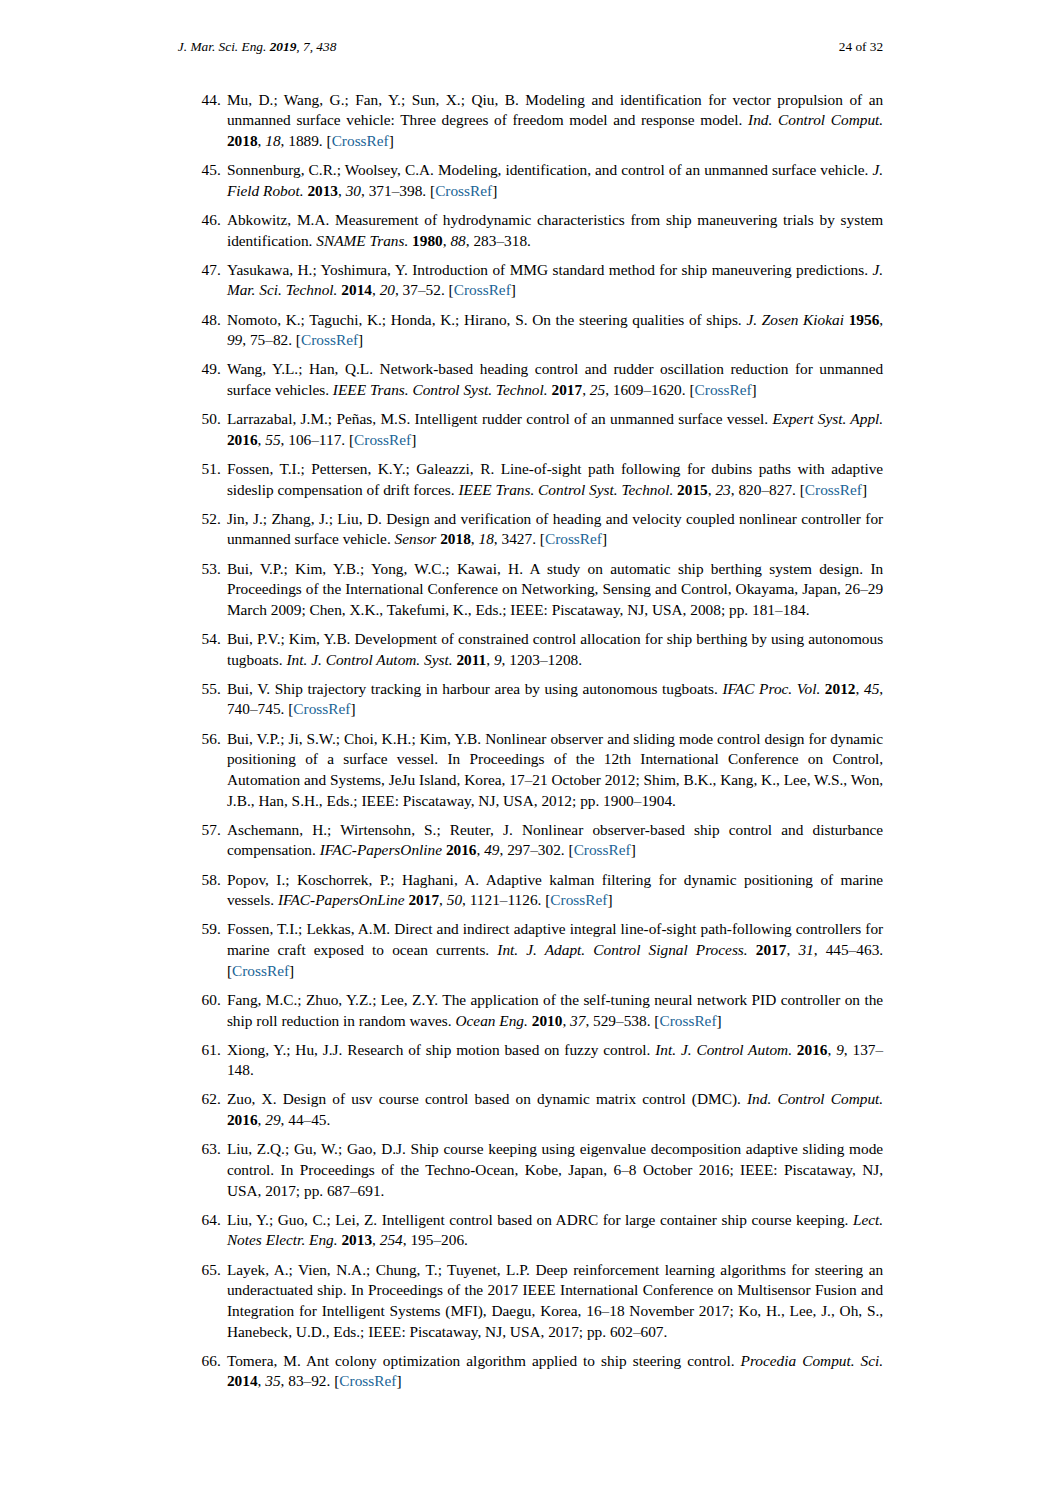J. Mar. Sci. Eng. 2019, 7, 438 24 of 32
Mu, D.; Wang, G.; Fan, Y.; Sun, X.; Qiu, B. Modeling and identification for vector propulsion of an unmanned surface vehicle: Three degrees of freedom model and response model. Ind. Control Comput. 2018, 18, 1889. [CrossRef]
Sonnenburg, C.R.; Woolsey, C.A. Modeling, identification, and control of an unmanned surface vehicle. J. Field Robot. 2013, 30, 371–398. [CrossRef]
Abkowitz, M.A. Measurement of hydrodynamic characteristics from ship maneuvering trials by system identification. SNAME Trans. 1980, 88, 283–318.
Yasukawa, H.; Yoshimura, Y. Introduction of MMG standard method for ship maneuvering predictions. J. Mar. Sci. Technol. 2014, 20, 37–52. [CrossRef]
Nomoto, K.; Taguchi, K.; Honda, K.; Hirano, S. On the steering qualities of ships. J. Zosen Kiokai 1956, 99, 75–82. [CrossRef]
Wang, Y.L.; Han, Q.L. Network-based heading control and rudder oscillation reduction for unmanned surface vehicles. IEEE Trans. Control Syst. Technol. 2017, 25, 1609–1620. [CrossRef]
Larrazabal, J.M.; Peñas, M.S. Intelligent rudder control of an unmanned surface vessel. Expert Syst. Appl. 2016, 55, 106–117. [CrossRef]
Fossen, T.I.; Pettersen, K.Y.; Galeazzi, R. Line-of-sight path following for dubins paths with adaptive sideslip compensation of drift forces. IEEE Trans. Control Syst. Technol. 2015, 23, 820–827. [CrossRef]
Jin, J.; Zhang, J.; Liu, D. Design and verification of heading and velocity coupled nonlinear controller for unmanned surface vehicle. Sensor 2018, 18, 3427. [CrossRef]
Bui, V.P.; Kim, Y.B.; Yong, W.C.; Kawai, H. A study on automatic ship berthing system design. In Proceedings of the International Conference on Networking, Sensing and Control, Okayama, Japan, 26–29 March 2009; Chen, X.K., Takefumi, K., Eds.; IEEE: Piscataway, NJ, USA, 2008; pp. 181–184.
Bui, P.V.; Kim, Y.B. Development of constrained control allocation for ship berthing by using autonomous tugboats. Int. J. Control Autom. Syst. 2011, 9, 1203–1208.
Bui, V. Ship trajectory tracking in harbour area by using autonomous tugboats. IFAC Proc. Vol. 2012, 45, 740–745. [CrossRef]
Bui, V.P.; Ji, S.W.; Choi, K.H.; Kim, Y.B. Nonlinear observer and sliding mode control design for dynamic positioning of a surface vessel. In Proceedings of the 12th International Conference on Control, Automation and Systems, JeJu Island, Korea, 17–21 October 2012; Shim, B.K., Kang, K., Lee, W.S., Won, J.B., Han, S.H., Eds.; IEEE: Piscataway, NJ, USA, 2012; pp. 1900–1904.
Aschemann, H.; Wirtensohn, S.; Reuter, J. Nonlinear observer-based ship control and disturbance compensation. IFAC-PapersOnline 2016, 49, 297–302. [CrossRef]
Popov, I.; Koschorrek, P.; Haghani, A. Adaptive kalman filtering for dynamic positioning of marine vessels. IFAC-PapersOnLine 2017, 50, 1121–1126. [CrossRef]
Fossen, T.I.; Lekkas, A.M. Direct and indirect adaptive integral line-of-sight path-following controllers for marine craft exposed to ocean currents. Int. J. Adapt. Control Signal Process. 2017, 31, 445–463. [CrossRef]
Fang, M.C.; Zhuo, Y.Z.; Lee, Z.Y. The application of the self-tuning neural network PID controller on the ship roll reduction in random waves. Ocean Eng. 2010, 37, 529–538. [CrossRef]
Xiong, Y.; Hu, J.J. Research of ship motion based on fuzzy control. Int. J. Control Autom. 2016, 9, 137–148.
Zuo, X. Design of usv course control based on dynamic matrix control (DMC). Ind. Control Comput. 2016, 29, 44–45.
Liu, Z.Q.; Gu, W.; Gao, D.J. Ship course keeping using eigenvalue decomposition adaptive sliding mode control. In Proceedings of the Techno-Ocean, Kobe, Japan, 6–8 October 2016; IEEE: Piscataway, NJ, USA, 2017; pp. 687–691.
Liu, Y.; Guo, C.; Lei, Z. Intelligent control based on ADRC for large container ship course keeping. Lect. Notes Electr. Eng. 2013, 254, 195–206.
Layek, A.; Vien, N.A.; Chung, T.; Tuyenet, L.P. Deep reinforcement learning algorithms for steering an underactuated ship. In Proceedings of the 2017 IEEE International Conference on Multisensor Fusion and Integration for Intelligent Systems (MFI), Daegu, Korea, 16–18 November 2017; Ko, H., Lee, J., Oh, S., Hanebeck, U.D., Eds.; IEEE: Piscataway, NJ, USA, 2017; pp. 602–607.
Tomera, M. Ant colony optimization algorithm applied to ship steering control. Procedia Comput. Sci. 2014, 35, 83–92. [CrossRef]